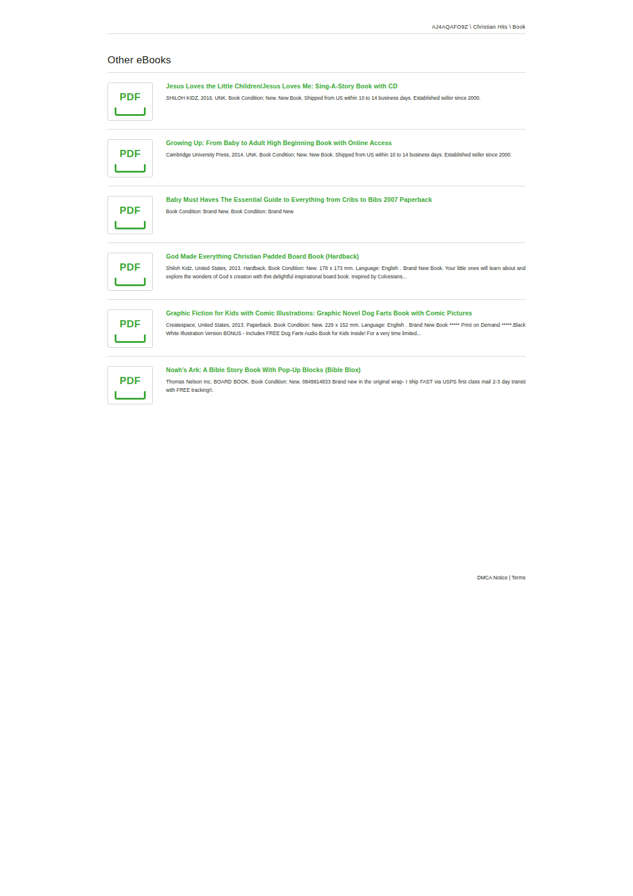AJ4AQAFO9Z \ Christian Hits \ Book
Other eBooks
PDF
Jesus Loves the Little Children/Jesus Loves Me: Sing-A-Story Book with CD
SHILOH KIDZ, 2016. UNK. Book Condition: New. New Book. Shipped from US within 10 to 14 business days. Established seller since 2000.
PDF
Growing Up: From Baby to Adult High Beginning Book with Online Access
Cambridge University Press, 2014. UNK. Book Condition: New. New Book. Shipped from US within 10 to 14 business days. Established seller since 2000.
PDF
Baby Must Haves The Essential Guide to Everything from Cribs to Bibs 2007 Paperback
Book Condition: Brand New. Book Condition: Brand New.
PDF
God Made Everything Christian Padded Board Book (Hardback)
Shiloh Kidz, United States, 2013. Hardback. Book Condition: New. 178 x 173 mm. Language: English . Brand New Book. Your little ones will learn about and explore the wonders of God s creation with this delightful inspirational board book. Inspired by Colossians...
PDF
Graphic Fiction for Kids with Comic Illustrations: Graphic Novel Dog Farts Book with Comic Pictures
Createspace, United States, 2013. Paperback. Book Condition: New. 229 x 152 mm. Language: English . Brand New Book ***** Print on Demand *****.Black White Illustration Version BONUS - Includes FREE Dog Farts Audio Book for Kids Inside! For a very time limited...
PDF
Noah's Ark: A Bible Story Book With Pop-Up Blocks (Bible Blox)
Thomas Nelson Inc. BOARD BOOK. Book Condition: New. 0849914833 Brand new in the original wrap- I ship FAST via USPS first class mail 2-3 day transit with FREE tracking!!.
DMCA Notice | Terms